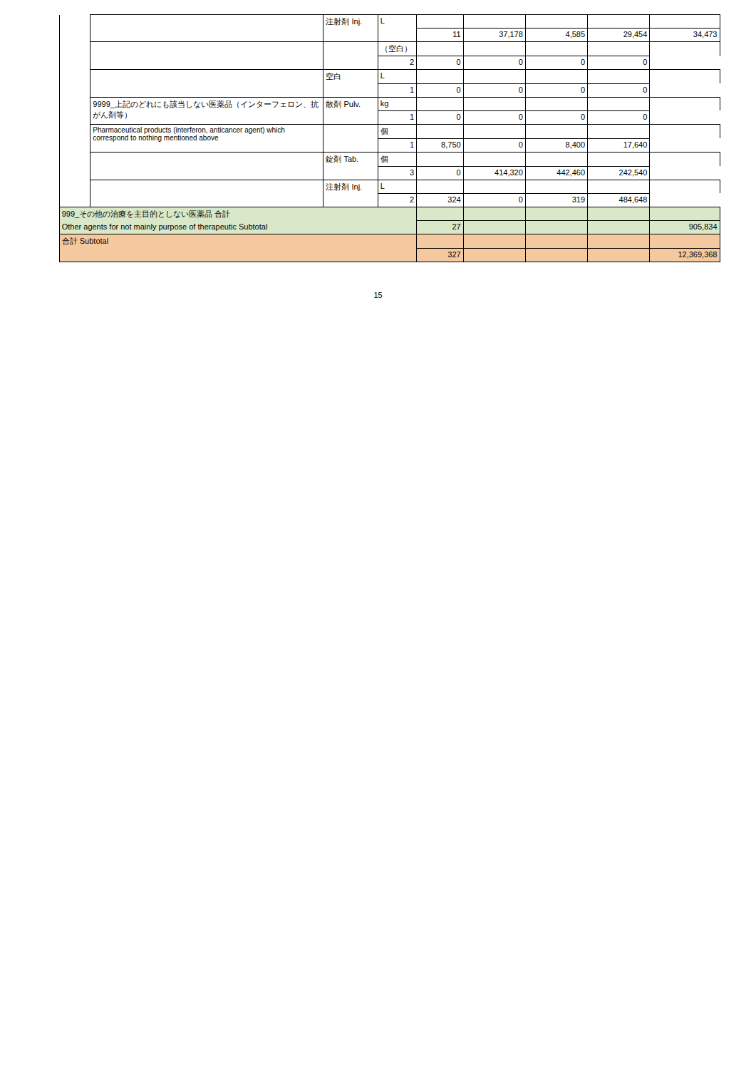| | | | 注射剤 Inj. | L | | | | | |
| | | | | 11 | 37,178 | 4,585 | 29,454 | 34,473 |
| | | | | （空白） | | | | | |
| | | | | 2 | 0 | 0 | 0 | 0 |
| | | | 空白 | L | | | | | |
| | | | | 1 | 0 | 0 | 0 | 0 |
| | | 9999_上記のどれにも該当しない医薬品（インターフェロン、抗がん剤等） | 散剤 Pulv. | kg | | | | | |
| | | 1 | 0 | 0 | 0 | 0 |
| | | Pharmaceutical products (interferon, anticancer agent) which correspond to nothing mentioned above | | 個 | | | | | |
| | | | 1 | 8,750 | 0 | 8,400 | 17,640 |
| | | | 錠剤 Tab. | 個 | | | | | |
| | | | 3 | 0 | 414,320 | 442,460 | 242,540 |
| | | | 注射剤 Inj. | L | | | | | |
| | | | 2 | 324 | 0 | 319 | 484,648 |
| | 999_その他の治療を主目的としない医薬品 合計 | | | | | |
| | Other agents for not mainly purpose of therapeutic Subtotal | 27 | | | | 905,834 |
| | 合計 Subtotal | | | | | |
| | | 327 | | | | 12,369,368 |
15